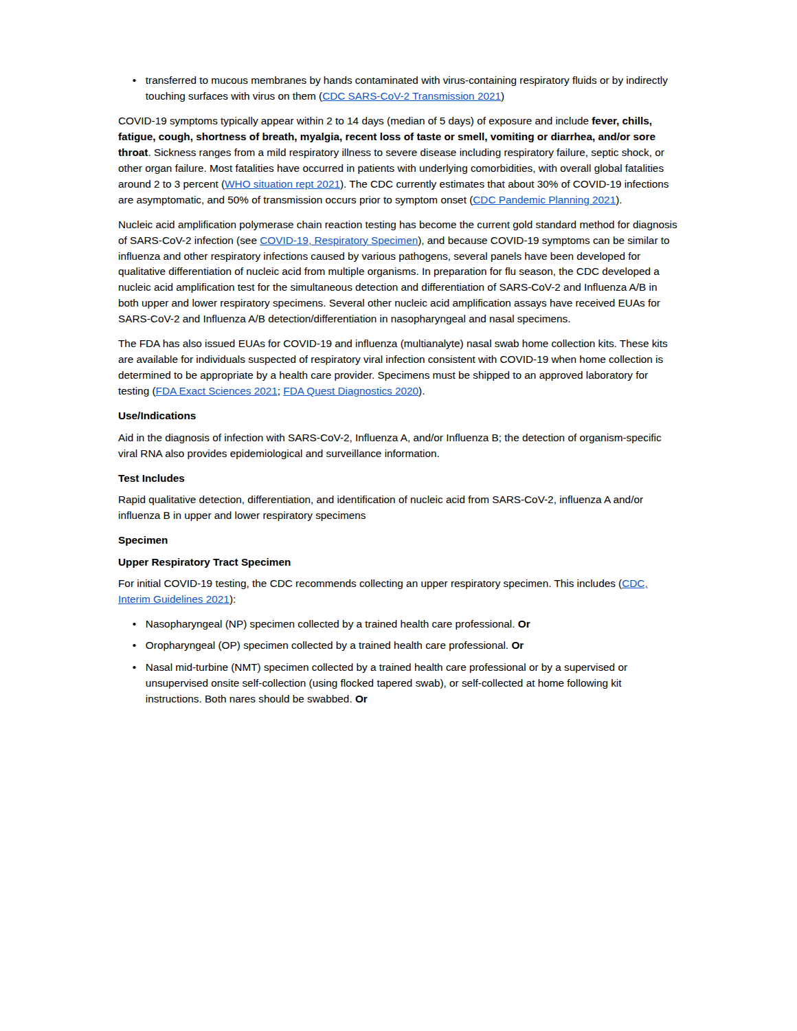transferred to mucous membranes by hands contaminated with virus-containing respiratory fluids or by indirectly touching surfaces with virus on them (CDC SARS-CoV-2 Transmission 2021)
COVID-19 symptoms typically appear within 2 to 14 days (median of 5 days) of exposure and include fever, chills, fatigue, cough, shortness of breath, myalgia, recent loss of taste or smell, vomiting or diarrhea, and/or sore throat. Sickness ranges from a mild respiratory illness to severe disease including respiratory failure, septic shock, or other organ failure. Most fatalities have occurred in patients with underlying comorbidities, with overall global fatalities around 2 to 3 percent (WHO situation rept 2021). The CDC currently estimates that about 30% of COVID-19 infections are asymptomatic, and 50% of transmission occurs prior to symptom onset (CDC Pandemic Planning 2021).
Nucleic acid amplification polymerase chain reaction testing has become the current gold standard method for diagnosis of SARS-CoV-2 infection (see COVID-19, Respiratory Specimen), and because COVID-19 symptoms can be similar to influenza and other respiratory infections caused by various pathogens, several panels have been developed for qualitative differentiation of nucleic acid from multiple organisms. In preparation for flu season, the CDC developed a nucleic acid amplification test for the simultaneous detection and differentiation of SARS-CoV-2 and Influenza A/B in both upper and lower respiratory specimens. Several other nucleic acid amplification assays have received EUAs for SARS-CoV-2 and Influenza A/B detection/differentiation in nasopharyngeal and nasal specimens.
The FDA has also issued EUAs for COVID-19 and influenza (multianalyte) nasal swab home collection kits. These kits are available for individuals suspected of respiratory viral infection consistent with COVID-19 when home collection is determined to be appropriate by a health care provider. Specimens must be shipped to an approved laboratory for testing (FDA Exact Sciences 2021; FDA Quest Diagnostics 2020).
Use/Indications
Aid in the diagnosis of infection with SARS-CoV-2, Influenza A, and/or Influenza B; the detection of organism-specific viral RNA also provides epidemiological and surveillance information.
Test Includes
Rapid qualitative detection, differentiation, and identification of nucleic acid from SARS-CoV-2, influenza A and/or influenza B in upper and lower respiratory specimens
Specimen
Upper Respiratory Tract Specimen
For initial COVID-19 testing, the CDC recommends collecting an upper respiratory specimen. This includes (CDC, Interim Guidelines 2021):
Nasopharyngeal (NP) specimen collected by a trained health care professional. Or
Oropharyngeal (OP) specimen collected by a trained health care professional. Or
Nasal mid-turbine (NMT) specimen collected by a trained health care professional or by a supervised or unsupervised onsite self-collection (using flocked tapered swab), or self-collected at home following kit instructions. Both nares should be swabbed. Or